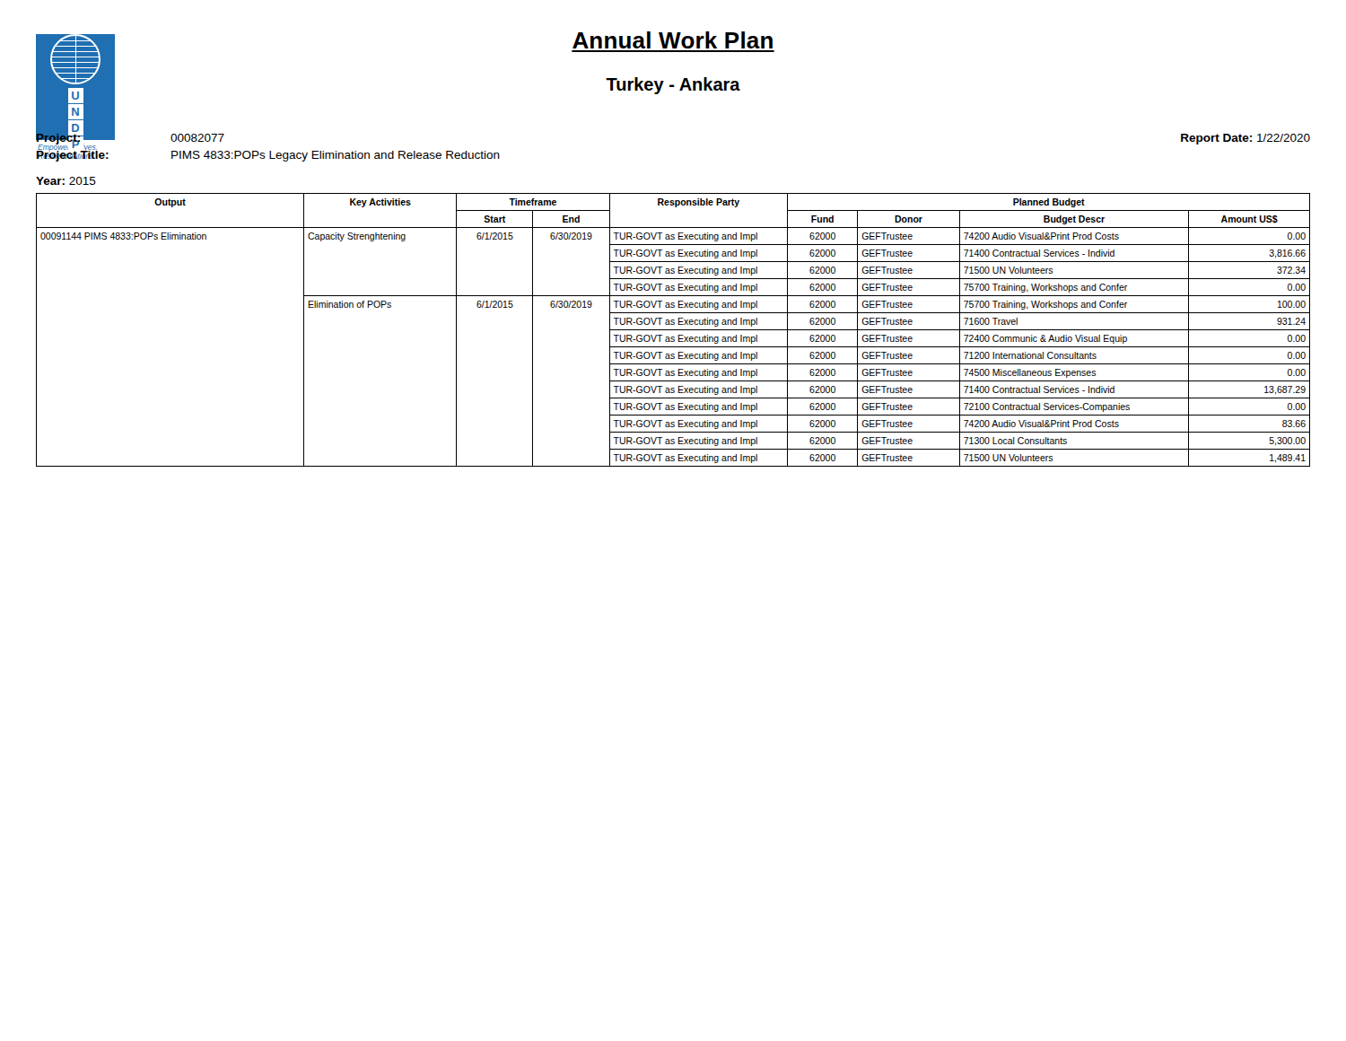U N D P
Empowered lives.
Resilient nations.
Annual Work Plan
Turkey - Ankara
Report Date: 1/22/2020
Project:
00082077
Project Title:
PIMS 4833:POPs Legacy Elimination and Release Reduction
Year: 2015
| Output | Key Activities | Timeframe | Responsible Party | Planned Budget |
| --- | --- | --- | --- | --- |
| Start | End | Fund | Donor | Budget Descr | Amount US$ |
| 00091144 PIMS 4833:POPs Elimination | Capacity Strenghtening | 6/1/2015 | 6/30/2019 | TUR-GOVT as Executing and Impl | 62000 | GEFTrustee | 74200 Audio Visual&Print Prod Costs | 0.00 |
| TUR-GOVT as Executing and Impl | 62000 | GEFTrustee | 71400 Contractual Services - Individ | 3,816.66 |
| TUR-GOVT as Executing and Impl | 62000 | GEFTrustee | 71500 UN Volunteers | 372.34 |
| TUR-GOVT as Executing and Impl | 62000 | GEFTrustee | 75700 Training, Workshops and Confer | 0.00 |
| Elimination of POPs | 6/1/2015 | 6/30/2019 | TUR-GOVT as Executing and Impl | 62000 | GEFTrustee | 75700 Training, Workshops and Confer | 100.00 |
| TUR-GOVT as Executing and Impl | 62000 | GEFTrustee | 71600 Travel | 931.24 |
| TUR-GOVT as Executing and Impl | 62000 | GEFTrustee | 72400 Communic & Audio Visual Equip | 0.00 |
| TUR-GOVT as Executing and Impl | 62000 | GEFTrustee | 71200 International Consultants | 0.00 |
| TUR-GOVT as Executing and Impl | 62000 | GEFTrustee | 74500 Miscellaneous Expenses | 0.00 |
| TUR-GOVT as Executing and Impl | 62000 | GEFTrustee | 71400 Contractual Services - Individ | 13,687.29 |
| TUR-GOVT as Executing and Impl | 62000 | GEFTrustee | 72100 Contractual Services-Companies | 0.00 |
| TUR-GOVT as Executing and Impl | 62000 | GEFTrustee | 74200 Audio Visual&Print Prod Costs | 83.66 |
| TUR-GOVT as Executing and Impl | 62000 | GEFTrustee | 71300 Local Consultants | 5,300.00 |
| TUR-GOVT as Executing and Impl | 62000 | GEFTrustee | 71500 UN Volunteers | 1,489.41 |